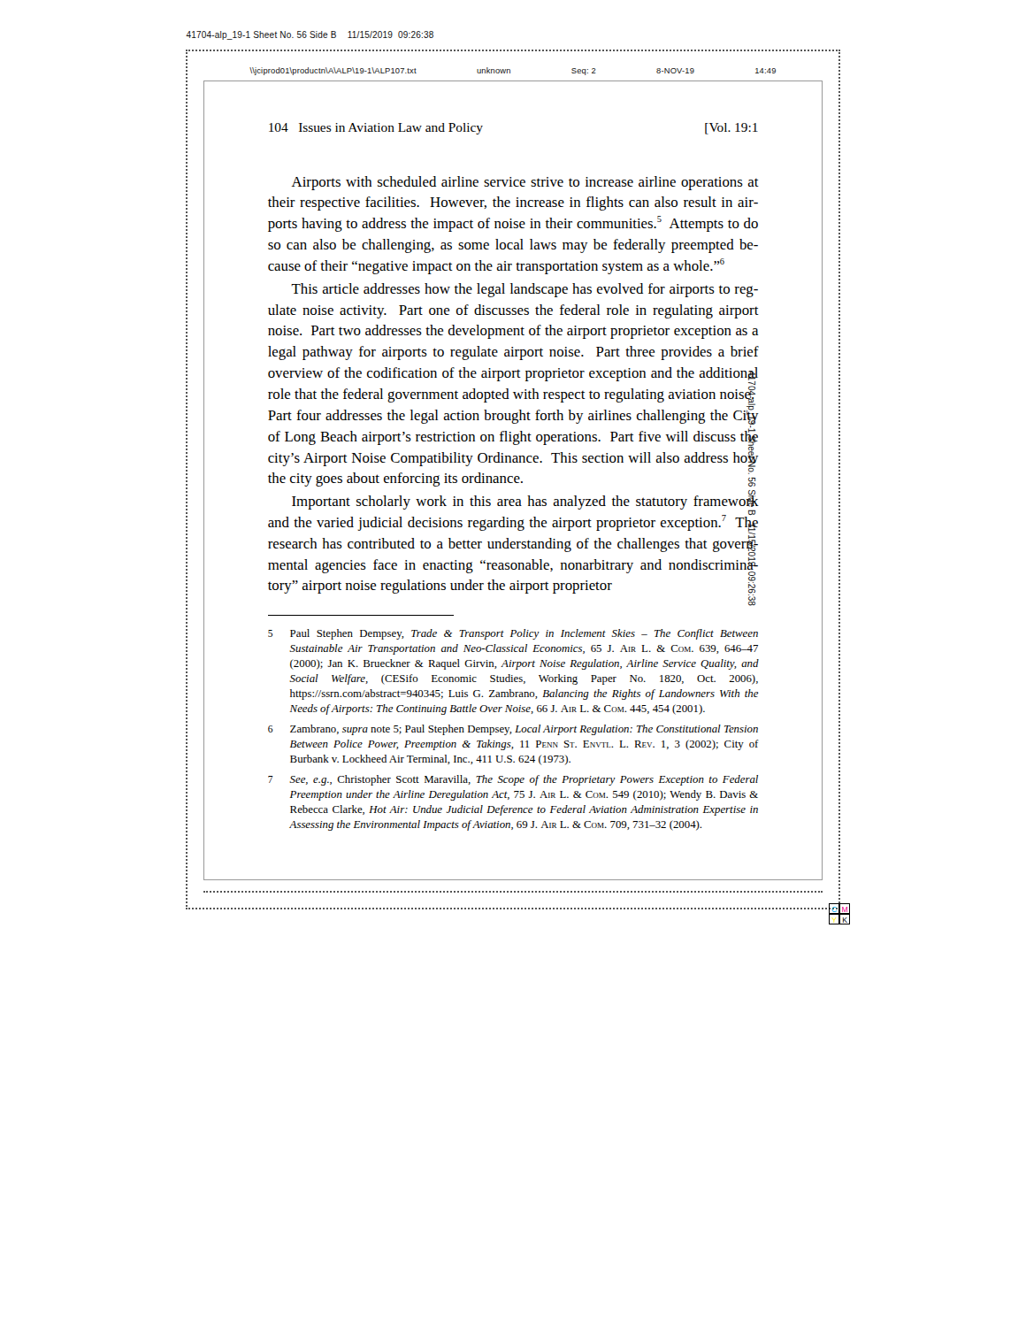41704-alp_19-1 Sheet No. 56 Side B 11/15/2019 09:26:38
\\jciprod01\productn\A\ALP\19-1\ALP107.txt unknown Seq: 2 8-NOV-19 14:49
104 Issues in Aviation Law and Policy
[Vol. 19:1
Airports with scheduled airline service strive to increase airline operations at their respective facilities. However, the increase in flights can also result in airports having to address the impact of noise in their communities.5 Attempts to do so can also be challenging, as some local laws may be federally preempted because of their “negative impact on the air transportation system as a whole.”6
This article addresses how the legal landscape has evolved for airports to regulate noise activity. Part one of discusses the federal role in regulating airport noise. Part two addresses the development of the airport proprietor exception as a legal pathway for airports to regulate airport noise. Part three provides a brief overview of the codification of the airport proprietor exception and the additional role that the federal government adopted with respect to regulating aviation noise. Part four addresses the legal action brought forth by airlines challenging the City of Long Beach airport’s restriction on flight operations. Part five will discuss the city’s Airport Noise Compatibility Ordinance. This section will also address how the city goes about enforcing its ordinance.
Important scholarly work in this area has analyzed the statutory framework and the varied judicial decisions regarding the airport proprietor exception.7 The research has contributed to a better understanding of the challenges that governmental agencies face in enacting “reasonable, nonarbitrary and nondiscriminatory” airport noise regulations under the airport proprietor
5 Paul Stephen Dempsey, Trade & Transport Policy in Inclement Skies – The Conflict Between Sustainable Air Transportation and Neo-Classical Economics, 65 J. Air L. & Com. 639, 646–47 (2000); Jan K. Brueckner & Raquel Girvin, Airport Noise Regulation, Airline Service Quality, and Social Welfare, (CESifo Economic Studies, Working Paper No. 1820, Oct. 2006), https://ssrn.com/abstract=940345; Luis G. Zambrano, Balancing the Rights of Landowners With the Needs of Airports: The Continuing Battle Over Noise, 66 J. Air L. & Com. 445, 454 (2001).
6 Zambrano, supra note 5; Paul Stephen Dempsey, Local Airport Regulation: The Constitutional Tension Between Police Power, Preemption & Takings, 11 Penn St. Envtl. L. Rev. 1, 3 (2002); City of Burbank v. Lockheed Air Terminal, Inc., 411 U.S. 624 (1973).
7 See, e.g., Christopher Scott Maravilla, The Scope of the Proprietary Powers Exception to Federal Preemption under the Airline Deregulation Act, 75 J. Air L. & Com. 549 (2010); Wendy B. Davis & Rebecca Clarke, Hot Air: Undue Judicial Deference to Federal Aviation Administration Expertise in Assessing the Environmental Impacts of Aviation, 69 J. Air L. & Com. 709, 731–32 (2004).
41704-alp_19-1 Sheet No. 56 Side B 11/15/2019 09:26:38
CM YK